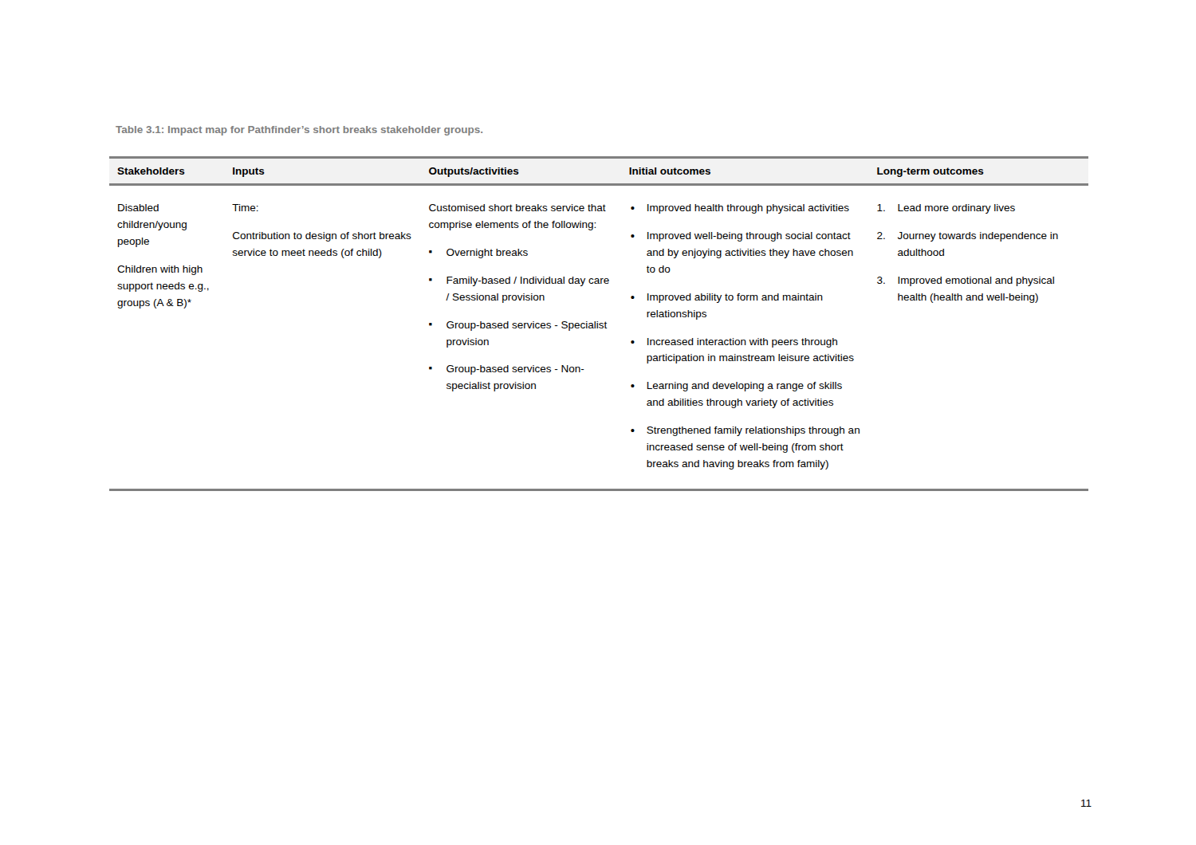Table 3.1: Impact map for Pathfinder’s short breaks stakeholder groups.
| Stakeholders | Inputs | Outputs/activities | Initial outcomes | Long-term outcomes |
| --- | --- | --- | --- | --- |
| Disabled children/young people Children with high support needs e.g., groups (A & B)* | Time: Contribution to design of short breaks service to meet needs (of child) | Customised short breaks service that comprise elements of the following: Overnight breaks Family-based / Individual day care / Sessional provision Group-based services - Specialist provision Group-based services - Non-specialist provision | Improved health through physical activities Improved well-being through social contact and by enjoying activities they have chosen to do Improved ability to form and maintain relationships Increased interaction with peers through participation in mainstream leisure activities Learning and developing a range of skills and abilities through variety of activities Strengthened family relationships through an increased sense of well-being (from short breaks and having breaks from family) | Lead more ordinary lives Journey towards independence in adulthood Improved emotional and physical health (health and well-being) |
11